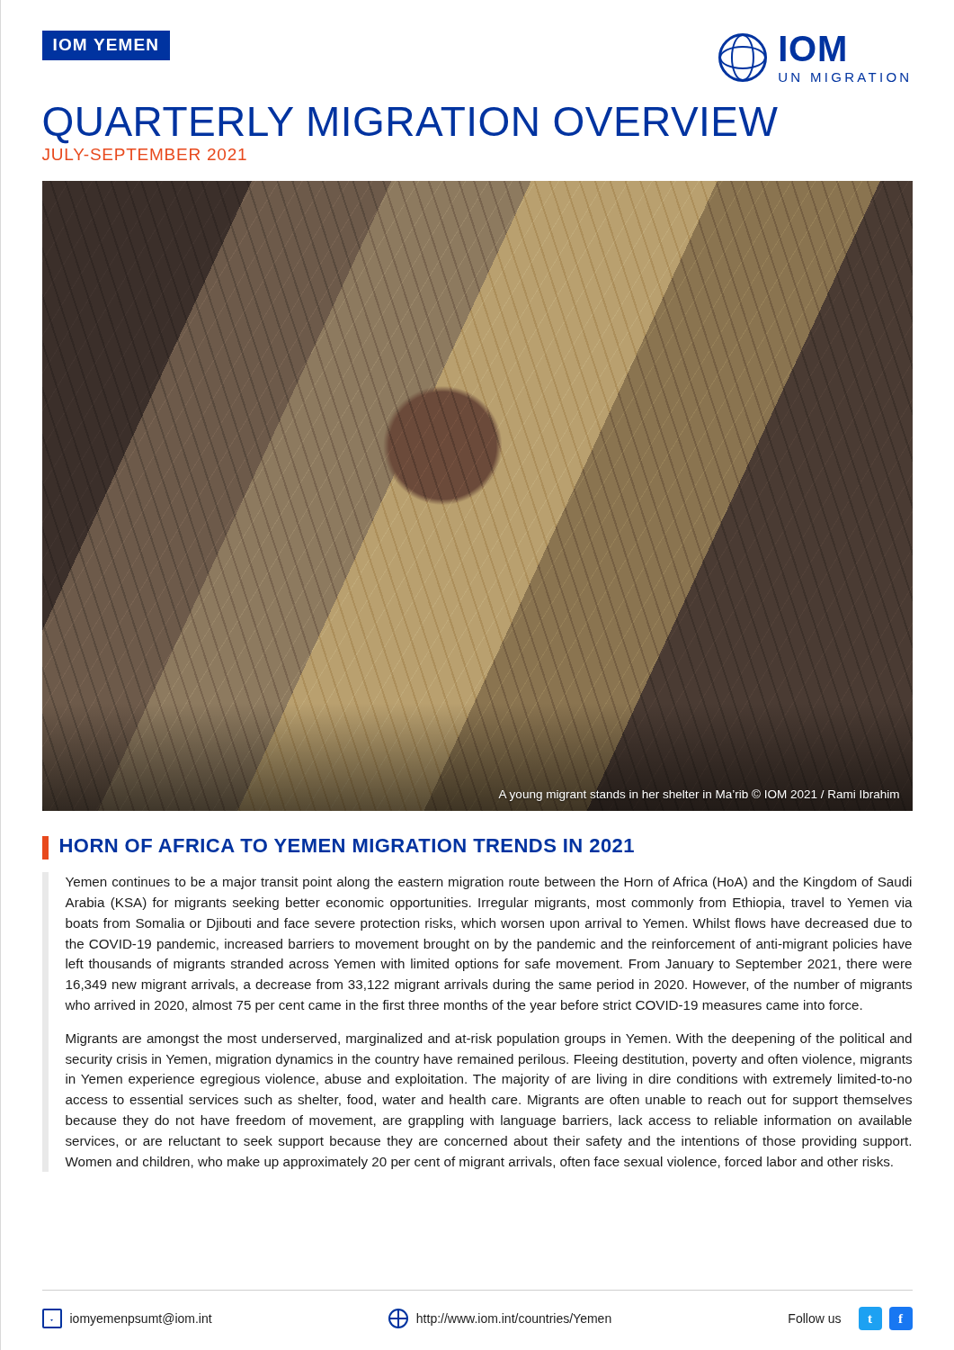IOM YEMEN
IOM
UN MIGRATION
QUARTERLY MIGRATION OVERVIEW
JULY-SEPTEMBER 2021
A young migrant stands in her shelter in Ma’rib © IOM 2021 / Rami Ibrahim
HORN OF AFRICA TO YEMEN MIGRATION TRENDS IN 2021
Yemen continues to be a major transit point along the eastern migration route between the Horn of Africa (HoA) and the Kingdom of Saudi Arabia (KSA) for migrants seeking better economic opportunities. Irregular migrants, most commonly from Ethiopia, travel to Yemen via boats from Somalia or Djibouti and face severe protection risks, which worsen upon arrival to Yemen. Whilst flows have decreased due to the COVID-19 pandemic, increased barriers to movement brought on by the pandemic and the reinforcement of anti-migrant policies have left thousands of migrants stranded across Yemen with limited options for safe movement. From January to September 2021, there were 16,349 new migrant arrivals, a decrease from 33,122 migrant arrivals during the same period in 2020. However, of the number of migrants who arrived in 2020, almost 75 per cent came in the first three months of the year before strict COVID-19 measures came into force.
Migrants are amongst the most underserved, marginalized and at-risk population groups in Yemen. With the deepening of the political and security crisis in Yemen, migration dynamics in the country have remained perilous. Fleeing destitution, poverty and often violence, migrants in Yemen experience egregious violence, abuse and exploitation. The majority of are living in dire conditions with extremely limited-to-no access to essential services such as shelter, food, water and health care. Migrants are often unable to reach out for support themselves because they do not have freedom of movement, are grappling with language barriers, lack access to reliable information on available services, or are reluctant to seek support because they are concerned about their safety and the intentions of those providing support. Women and children, who make up approximately 20 per cent of migrant arrivals, often face sexual violence, forced labor and other risks.
iomyemenpsumt@iom.int
http://www.iom.int/countries/Yemen
Follow us
t f